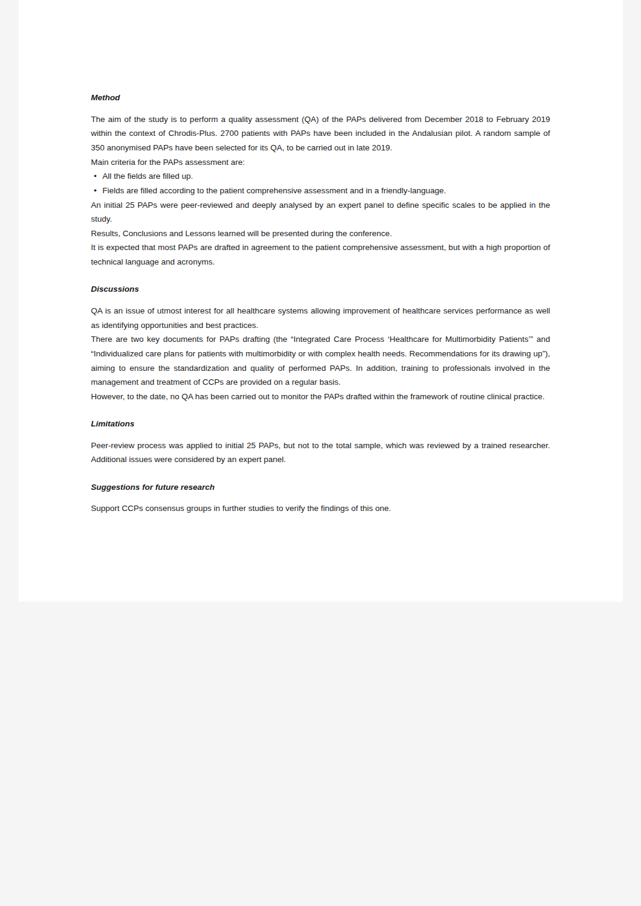Method
The aim of the study is to perform a quality assessment (QA) of the PAPs delivered from December 2018 to February 2019 within the context of Chrodis-Plus. 2700 patients with PAPs have been included in the Andalusian pilot. A random sample of 350 anonymised PAPs have been selected for its QA, to be carried out in late 2019.
Main criteria for the PAPs assessment are:
All the fields are filled up.
Fields are filled according to the patient comprehensive assessment and in a friendly-language.
An initial 25 PAPs were peer-reviewed and deeply analysed by an expert panel to define specific scales to be applied in the study.
Results, Conclusions and Lessons learned will be presented during the conference.
It is expected that most PAPs are drafted in agreement to the patient comprehensive assessment, but with a high proportion of technical language and acronyms.
Discussions
QA is an issue of utmost interest for all healthcare systems allowing improvement of healthcare services performance as well as identifying opportunities and best practices.
There are two key documents for PAPs drafting (the “Integrated Care Process ‘Healthcare for Multimorbidity Patients’” and “Individualized care plans for patients with multimorbidity or with complex health needs. Recommendations for its drawing up”), aiming to ensure the standardization and quality of performed PAPs. In addition, training to professionals involved in the management and treatment of CCPs are provided on a regular basis.
However, to the date, no QA has been carried out to monitor the PAPs drafted within the framework of routine clinical practice.
Limitations
Peer-review process was applied to initial 25 PAPs, but not to the total sample, which was reviewed by a trained researcher. Additional issues were considered by an expert panel.
Suggestions for future research
Support CCPs consensus groups in further studies to verify the findings of this one.